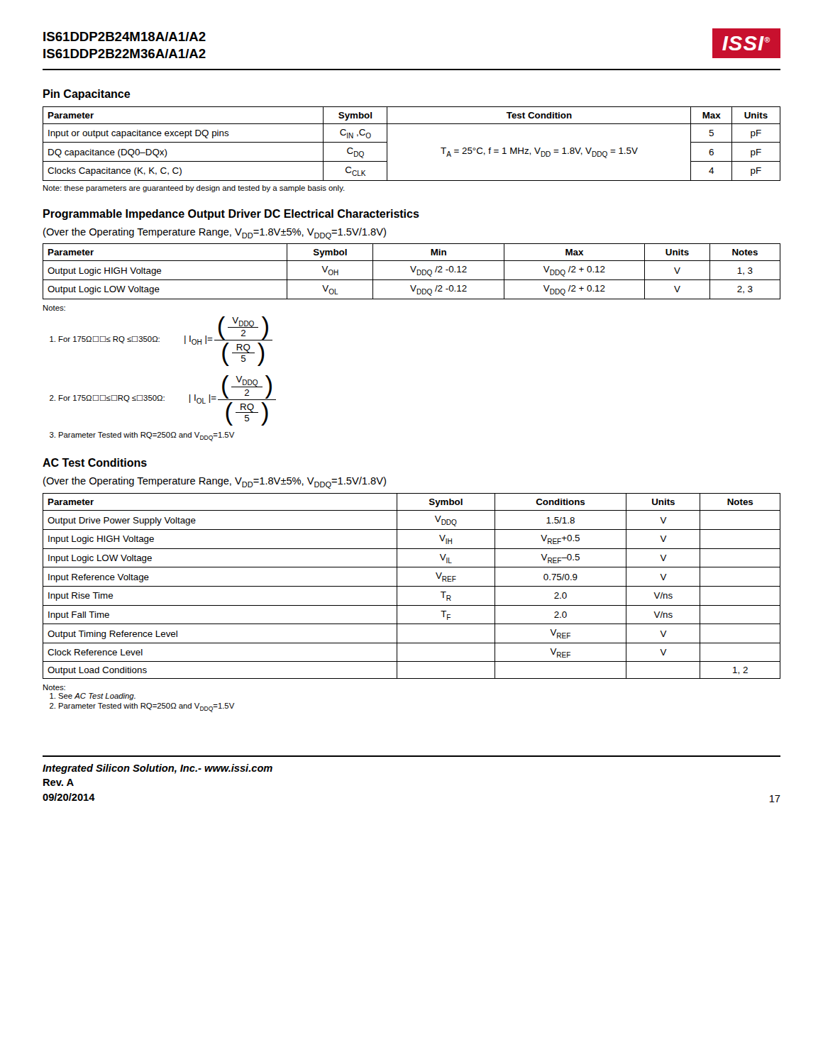IS61DDP2B24M18A/A1/A2
IS61DDP2B22M36A/A1/A2
ISSI®
Pin Capacitance
| Parameter | Symbol | Test Condition | Max | Units |
| --- | --- | --- | --- | --- |
| Input or output capacitance except DQ pins | C IN ,C O | T A = 25°C, f = 1 MHz, V DD = 1.8V, V DDQ = 1.5V | 5 | pF |
| DQ capacitance (DQ0–DQx) | C DQ | 6 | pF |
| Clocks Capacitance (K, K, C, C) | C CLK | 4 | pF |
Note: these parameters are guaranteed by design and tested by a sample basis only.
Programmable Impedance Output Driver DC Electrical Characteristics
(Over the Operating Temperature Range, VDD=1.8V±5%, VDDQ=1.5V/1.8V)
| Parameter | Symbol | Min | Max | Units | Notes |
| --- | --- | --- | --- | --- | --- |
| Output Logic HIGH Voltage | V OH | V DDQ /2 -0.12 | V DDQ /2 + 0.12 | V | 1, 3 |
| Output Logic LOW Voltage | V OL | V DDQ /2 -0.12 | V DDQ /2 + 0.12 | V | 2, 3 |
Notes:
For 175Ω☐☐≤ RQ ≤☐350Ω:
| IOH |= ( VDDQ 2 ) ( RQ 5 )
For 175Ω☐☐≤☐RQ ≤☐350Ω:
| IOL |= ( VDDQ 2 ) ( RQ 5 )
Parameter Tested with RQ=250Ω and VDDQ=1.5V
AC Test Conditions
(Over the Operating Temperature Range, VDD=1.8V±5%, VDDQ=1.5V/1.8V)
| Parameter | Symbol | Conditions | Units | Notes |
| --- | --- | --- | --- | --- |
| Output Drive Power Supply Voltage | V DDQ | 1.5/1.8 | V | |
| Input Logic HIGH Voltage | V IH | V REF +0.5 | V | |
| Input Logic LOW Voltage | V IL | V REF –0.5 | V | |
| Input Reference Voltage | V REF | 0.75/0.9 | V | |
| Input Rise Time | T R | 2.0 | V/ns | |
| Input Fall Time | T F | 2.0 | V/ns | |
| Output Timing Reference Level | | V REF | V | |
| Clock Reference Level | | V REF | V | |
| Output Load Conditions | | | | 1, 2 |
Notes:
See AC Test Loading.
Parameter Tested with RQ=250Ω and VDDQ=1.5V
Integrated Silicon Solution, Inc.- www.issi.com
Rev. A
09/20/2014
17